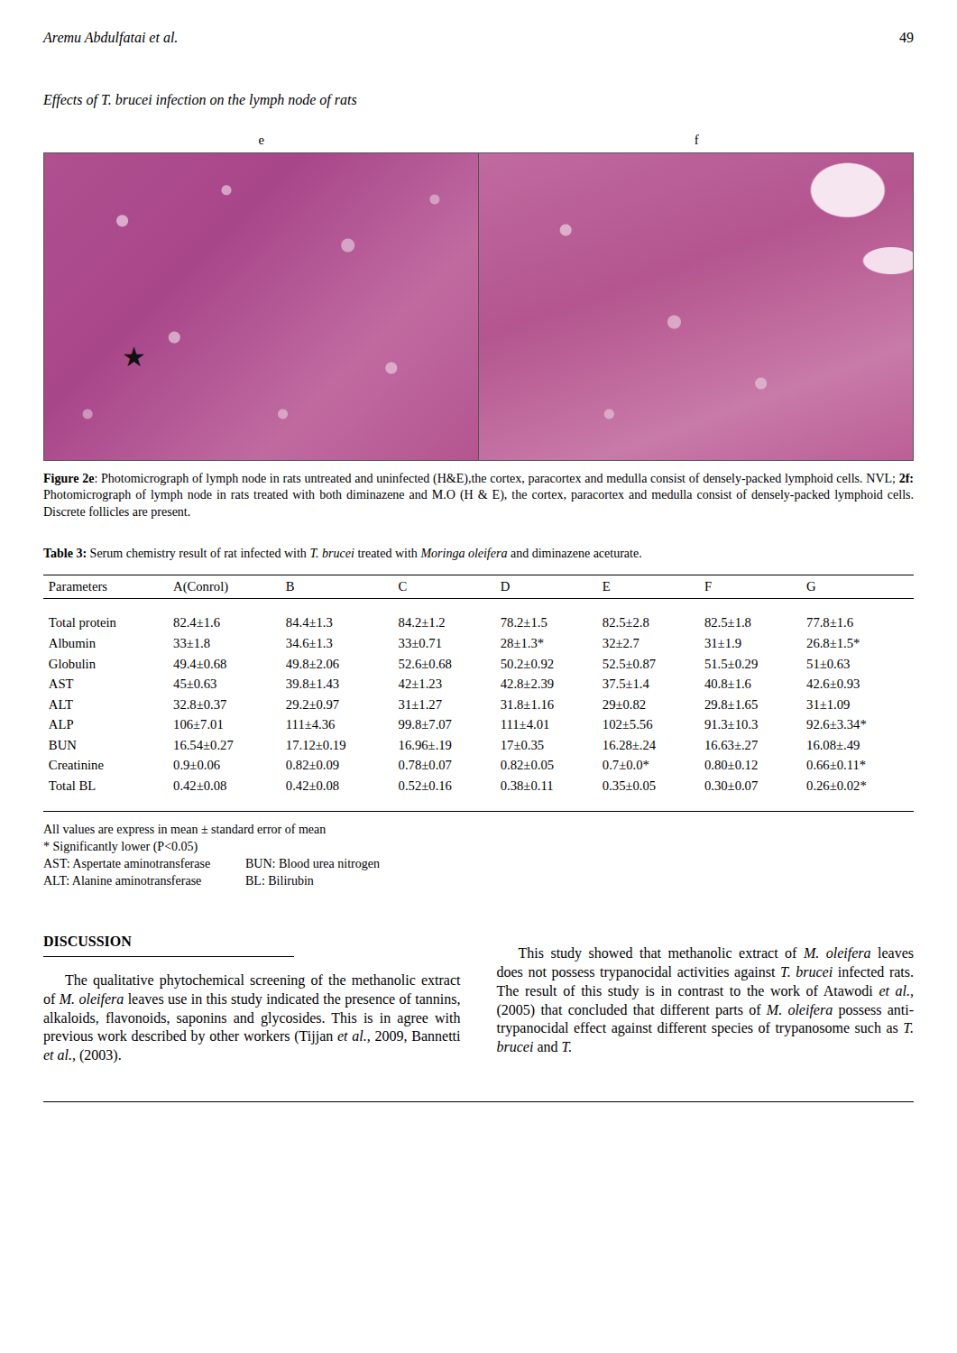Aremu Abdulfatai et al. 49
Effects of T. brucei infection on the lymph node of rats
e f
★
Figure 2e: Photomicrograph of lymph node in rats untreated and uninfected (H&E),the cortex, paracortex and medulla consist of densely-packed lymphoid cells. NVL; 2f: Photomicrograph of lymph node in rats treated with both diminazene and M.O (H & E), the cortex, paracortex and medulla consist of densely-packed lymphoid cells. Discrete follicles are present.
Table 3: Serum chemistry result of rat infected with T. brucei treated with Moringa oleifera and diminazene aceturate.
| Parameters | A(Conrol) | B | C | D | E | F | G |
| --- | --- | --- | --- | --- | --- | --- | --- |
| Total protein | 82.4±1.6 | 84.4±1.3 | 84.2±1.2 | 78.2±1.5 | 82.5±2.8 | 82.5±1.8 | 77.8±1.6 |
| Albumin | 33±1.8 | 34.6±1.3 | 33±0.71 | 28±1.3* | 32±2.7 | 31±1.9 | 26.8±1.5* |
| Globulin | 49.4±0.68 | 49.8±2.06 | 52.6±0.68 | 50.2±0.92 | 52.5±0.87 | 51.5±0.29 | 51±0.63 |
| AST | 45±0.63 | 39.8±1.43 | 42±1.23 | 42.8±2.39 | 37.5±1.4 | 40.8±1.6 | 42.6±0.93 |
| ALT | 32.8±0.37 | 29.2±0.97 | 31±1.27 | 31.8±1.16 | 29±0.82 | 29.8±1.65 | 31±1.09 |
| ALP | 106±7.01 | 111±4.36 | 99.8±7.07 | 111±4.01 | 102±5.56 | 91.3±10.3 | 92.6±3.34* |
| BUN | 16.54±0.27 | 17.12±0.19 | 16.96±.19 | 17±0.35 | 16.28±.24 | 16.63±.27 | 16.08±.49 |
| Creatinine | 0.9±0.06 | 0.82±0.09 | 0.78±0.07 | 0.82±0.05 | 0.7±0.0* | 0.80±0.12 | 0.66±0.11* |
| Total BL | 0.42±0.08 | 0.42±0.08 | 0.52±0.16 | 0.38±0.11 | 0.35±0.05 | 0.30±0.07 | 0.26±0.02* |
All values are express in mean ± standard error of mean
* Significantly lower (P<0.05)
AST: Aspertate aminotransferase BUN: Blood urea nitrogen
ALT: Alanine aminotransferase BL: Bilirubin
DISCUSSION
The qualitative phytochemical screening of the methanolic extract of M. oleifera leaves use in this study indicated the presence of tannins, alkaloids, flavonoids, saponins and glycosides. This is in agree with previous work described by other workers (Tijjan et al., 2009, Bannetti et al., (2003).
This study showed that methanolic extract of M. oleifera leaves does not possess trypanocidal activities against T. brucei infected rats. The result of this study is in contrast to the work of Atawodi et al., (2005) that concluded that different parts of M. oleifera possess anti-trypanocidal effect against different species of trypanosome such as T. brucei and T.